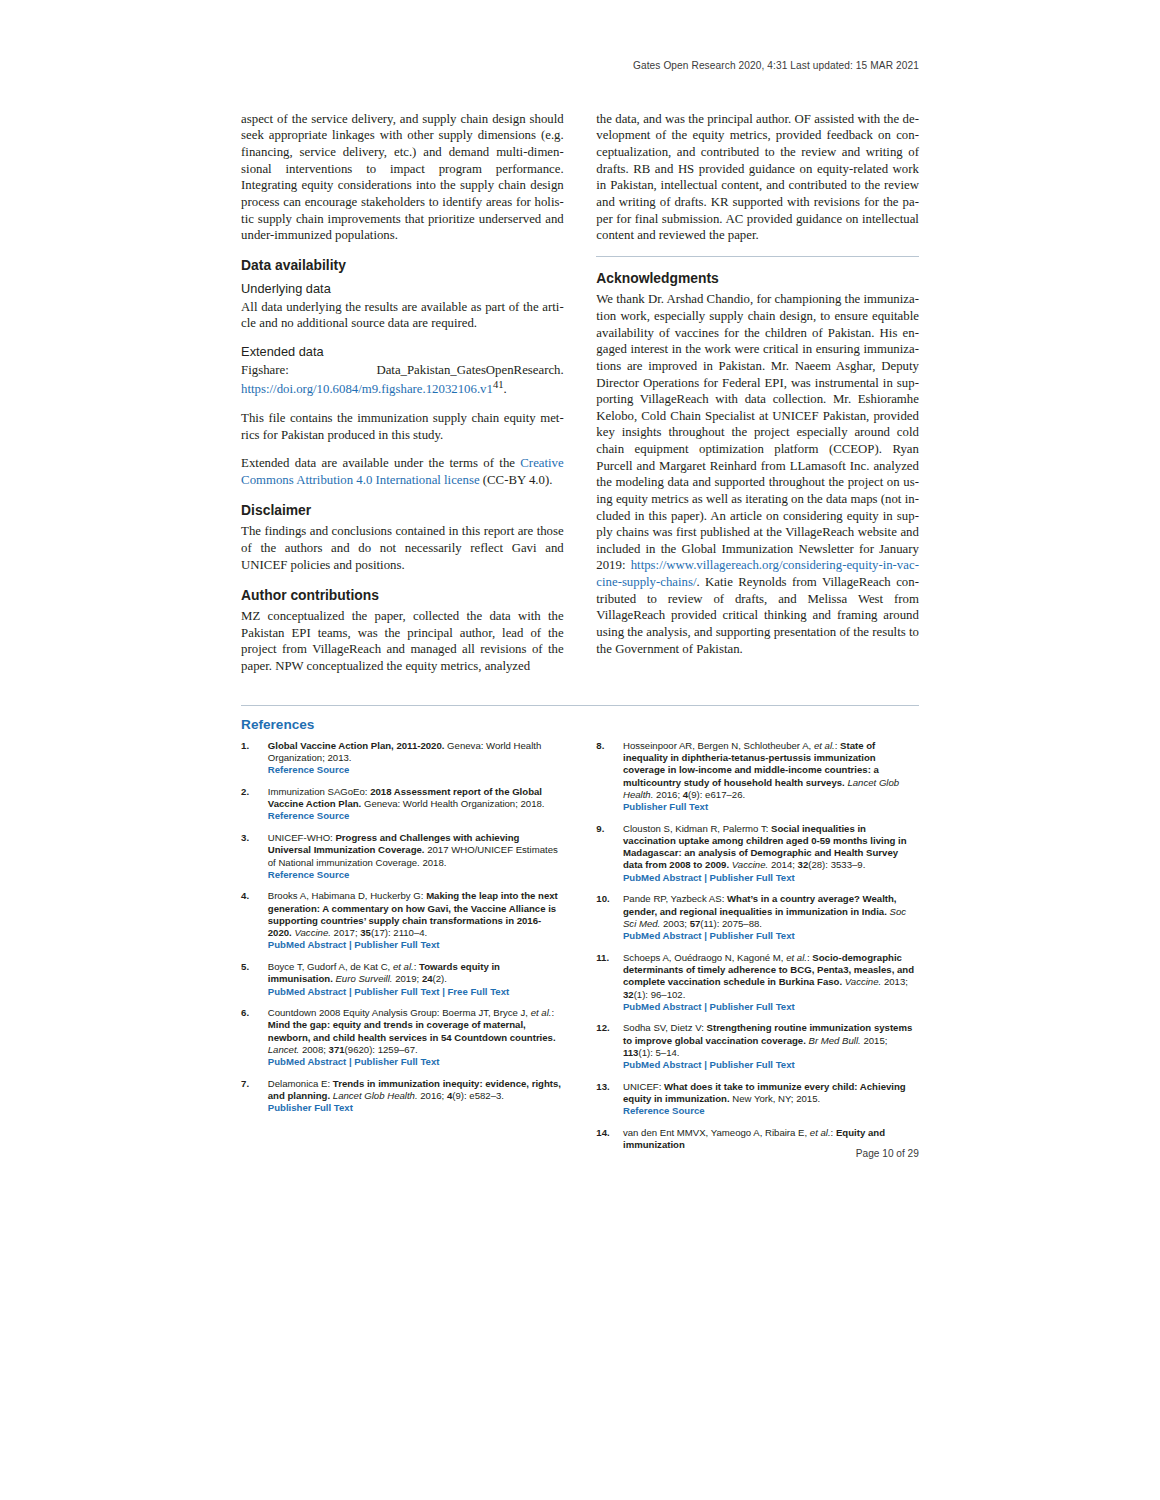Gates Open Research 2020, 4:31 Last updated: 15 MAR 2021
aspect of the service delivery, and supply chain design should seek appropriate linkages with other supply dimensions (e.g. financing, service delivery, etc.) and demand multi-dimensional interventions to impact program performance. Integrating equity considerations into the supply chain design process can encourage stakeholders to identify areas for holistic supply chain improvements that prioritize underserved and under-immunized populations.
Data availability
Underlying data
All data underlying the results are available as part of the article and no additional source data are required.
Extended data
Figshare: Data_Pakistan_GatesOpenResearch. https://doi.org/10.6084/m9.figshare.12032106.v141.
This file contains the immunization supply chain equity metrics for Pakistan produced in this study.
Extended data are available under the terms of the Creative Commons Attribution 4.0 International license (CC-BY 4.0).
Disclaimer
The findings and conclusions contained in this report are those of the authors and do not necessarily reflect Gavi and UNICEF policies and positions.
Author contributions
MZ conceptualized the paper, collected the data with the Pakistan EPI teams, was the principal author, lead of the project from VillageReach and managed all revisions of the paper. NPW conceptualized the equity metrics, analyzed
the data, and was the principal author. OF assisted with the development of the equity metrics, provided feedback on conceptualization, and contributed to the review and writing of drafts. RB and HS provided guidance on equity-related work in Pakistan, intellectual content, and contributed to the review and writing of drafts. KR supported with revisions for the paper for final submission. AC provided guidance on intellectual content and reviewed the paper.
Acknowledgments
We thank Dr. Arshad Chandio, for championing the immunization work, especially supply chain design, to ensure equitable availability of vaccines for the children of Pakistan. His engaged interest in the work were critical in ensuring immunizations are improved in Pakistan. Mr. Naeem Asghar, Deputy Director Operations for Federal EPI, was instrumental in supporting VillageReach with data collection. Mr. Eshioramhe Kelobo, Cold Chain Specialist at UNICEF Pakistan, provided key insights throughout the project especially around cold chain equipment optimization platform (CCEOP). Ryan Purcell and Margaret Reinhard from LLamasoft Inc. analyzed the modeling data and supported throughout the project on using equity metrics as well as iterating on the data maps (not included in this paper). An article on considering equity in supply chains was first published at the VillageReach website and included in the Global Immunization Newsletter for January 2019: https://www.villagereach.org/considering-equity-in-vaccine-supply-chains/. Katie Reynolds from VillageReach contributed to review of drafts, and Melissa West from VillageReach provided critical thinking and framing around using the analysis, and supporting presentation of the results to the Government of Pakistan.
References
1.
Global Vaccine Action Plan, 2011-2020. Geneva: World Health Organization; 2013.
Reference Source
2.
Immunization SAGoEo: 2018 Assessment report of the Global Vaccine Action Plan. Geneva: World Health Organization; 2018.
Reference Source
3.
UNICEF-WHO: Progress and Challenges with achieving Universal Immunization Coverage. 2017 WHO/UNICEF Estimates of National immunization Coverage. 2018.
Reference Source
4.
Brooks A, Habimana D, Huckerby G: Making the leap into the next generation: A commentary on how Gavi, the Vaccine Alliance is supporting countries’ supply chain transformations in 2016-2020. Vaccine. 2017; 35(17): 2110–4.
PubMed Abstract | Publisher Full Text
5.
Boyce T, Gudorf A, de Kat C, et al.: Towards equity in immunisation. Euro Surveill. 2019; 24(2).
PubMed Abstract | Publisher Full Text | Free Full Text
6.
Countdown 2008 Equity Analysis Group: Boerma JT, Bryce J, et al.: Mind the gap: equity and trends in coverage of maternal, newborn, and child health services in 54 Countdown countries. Lancet. 2008; 371(9620): 1259–67.
PubMed Abstract | Publisher Full Text
7.
Delamonica E: Trends in immunization inequity: evidence, rights, and planning. Lancet Glob Health. 2016; 4(9): e582–3.
Publisher Full Text
8.
Hosseinpoor AR, Bergen N, Schlotheuber A, et al.: State of inequality in diphtheria-tetanus-pertussis immunization coverage in low-income and middle-income countries: a multicountry study of household health surveys. Lancet Glob Health. 2016; 4(9): e617–26.
Publisher Full Text
9.
Clouston S, Kidman R, Palermo T: Social inequalities in vaccination uptake among children aged 0-59 months living in Madagascar: an analysis of Demographic and Health Survey data from 2008 to 2009. Vaccine. 2014; 32(28): 3533–9.
PubMed Abstract | Publisher Full Text
10.
Pande RP, Yazbeck AS: What’s in a country average? Wealth, gender, and regional inequalities in immunization in India. Soc Sci Med. 2003; 57(11): 2075–88.
PubMed Abstract | Publisher Full Text
11.
Schoeps A, Ouédraogo N, Kagoné M, et al.: Socio-demographic determinants of timely adherence to BCG, Penta3, measles, and complete vaccination schedule in Burkina Faso. Vaccine. 2013; 32(1): 96–102.
PubMed Abstract | Publisher Full Text
12.
Sodha SV, Dietz V: Strengthening routine immunization systems to improve global vaccination coverage. Br Med Bull. 2015; 113(1): 5–14.
PubMed Abstract | Publisher Full Text
13.
UNICEF: What does it take to immunize every child: Achieving equity in immunization. New York, NY; 2015.
Reference Source
14.
van den Ent MMVX, Yameogo A, Ribaira E, et al.: Equity and immunization
Page 10 of 29